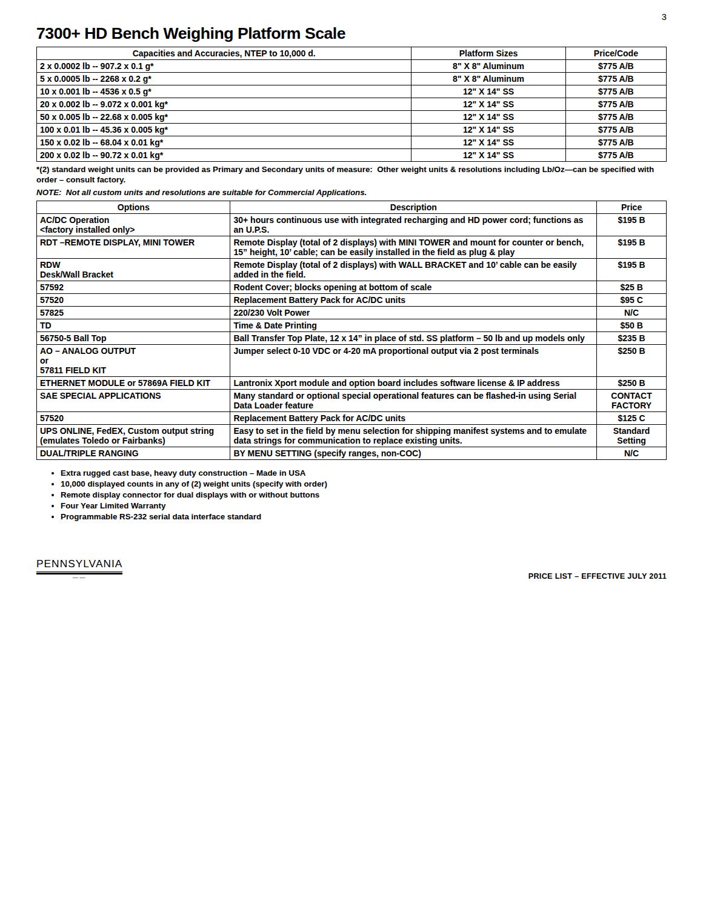3
7300+ HD Bench Weighing Platform Scale
| Capacities and Accuracies, NTEP to 10,000 d. | Platform Sizes | Price/Code |
| --- | --- | --- |
| 2 x 0.0002 lb -- 907.2 x 0.1 g* | 8" X 8" Aluminum | $775 A/B |
| 5 x 0.0005 lb -- 2268 x 0.2 g* | 8" X 8" Aluminum | $775 A/B |
| 10 x 0.001 lb -- 4536 x 0.5 g* | 12" X 14" SS | $775 A/B |
| 20 x 0.002 lb -- 9.072 x 0.001 kg* | 12" X 14" SS | $775 A/B |
| 50 x 0.005 lb -- 22.68 x 0.005 kg* | 12" X 14" SS | $775 A/B |
| 100 x 0.01 lb -- 45.36 x 0.005 kg* | 12" X 14" SS | $775 A/B |
| 150 x 0.02 lb -- 68.04 x 0.01 kg* | 12" X 14" SS | $775 A/B |
| 200 x 0.02 lb -- 90.72 x 0.01 kg* | 12" X 14" SS | $775 A/B |
*(2) standard weight units can be provided as Primary and Secondary units of measure: Other weight units & resolutions including Lb/Oz—can be specified with order – consult factory.
NOTE: Not all custom units and resolutions are suitable for Commercial Applications.
| Options | Description | Price |
| --- | --- | --- |
| AC/DC Operation <factory installed only> | 30+ hours continuous use with integrated recharging and HD power cord; functions as an U.P.S. | $195 B |
| RDT –REMOTE DISPLAY, MINI TOWER | Remote Display (total of 2 displays) with MINI TOWER and mount for counter or bench, 15” height, 10’ cable; can be easily installed in the field as plug & play | $195 B |
| RDW Desk/Wall Bracket | Remote Display (total of 2 displays) with WALL BRACKET and 10’ cable can be easily added in the field. | $195 B |
| 57592 | Rodent Cover; blocks opening at bottom of scale | $25 B |
| 57520 | Replacement Battery Pack for AC/DC units | $95 C |
| 57825 | 220/230 Volt Power | N/C |
| TD | Time & Date Printing | $50 B |
| 56750-5 Ball Top | Ball Transfer Top Plate, 12 x 14” in place of std. SS platform – 50 lb and up models only | $235 B |
| AO – ANALOG OUTPUT or 57811 FIELD KIT | Jumper select 0-10 VDC or 4-20 mA proportional output via 2 post terminals | $250 B |
| ETHERNET MODULE or 57869A FIELD KIT | Lantronix Xport module and option board includes software license & IP address | $250 B |
| SAE SPECIAL APPLICATIONS | Many standard or optional special operational features can be flashed-in using Serial Data Loader feature | CONTACT FACTORY |
| 57520 | Replacement Battery Pack for AC/DC units | $125 C |
| UPS ONLINE, FedEX, Custom output string (emulates Toledo or Fairbanks) | Easy to set in the field by menu selection for shipping manifest systems and to emulate data strings for communication to replace existing units. | Standard Setting |
| DUAL/TRIPLE RANGING | BY MENU SETTING (specify ranges, non-COC) | N/C |
Extra rugged cast base, heavy duty construction – Made in USA
10,000 displayed counts in any of (2) weight units (specify with order)
Remote display connector for dual displays with or without buttons
Four Year Limited Warranty
Programmable RS-232 serial data interface standard
PENNSYLVANIA
——
PRICE LIST – EFFECTIVE JULY 2011